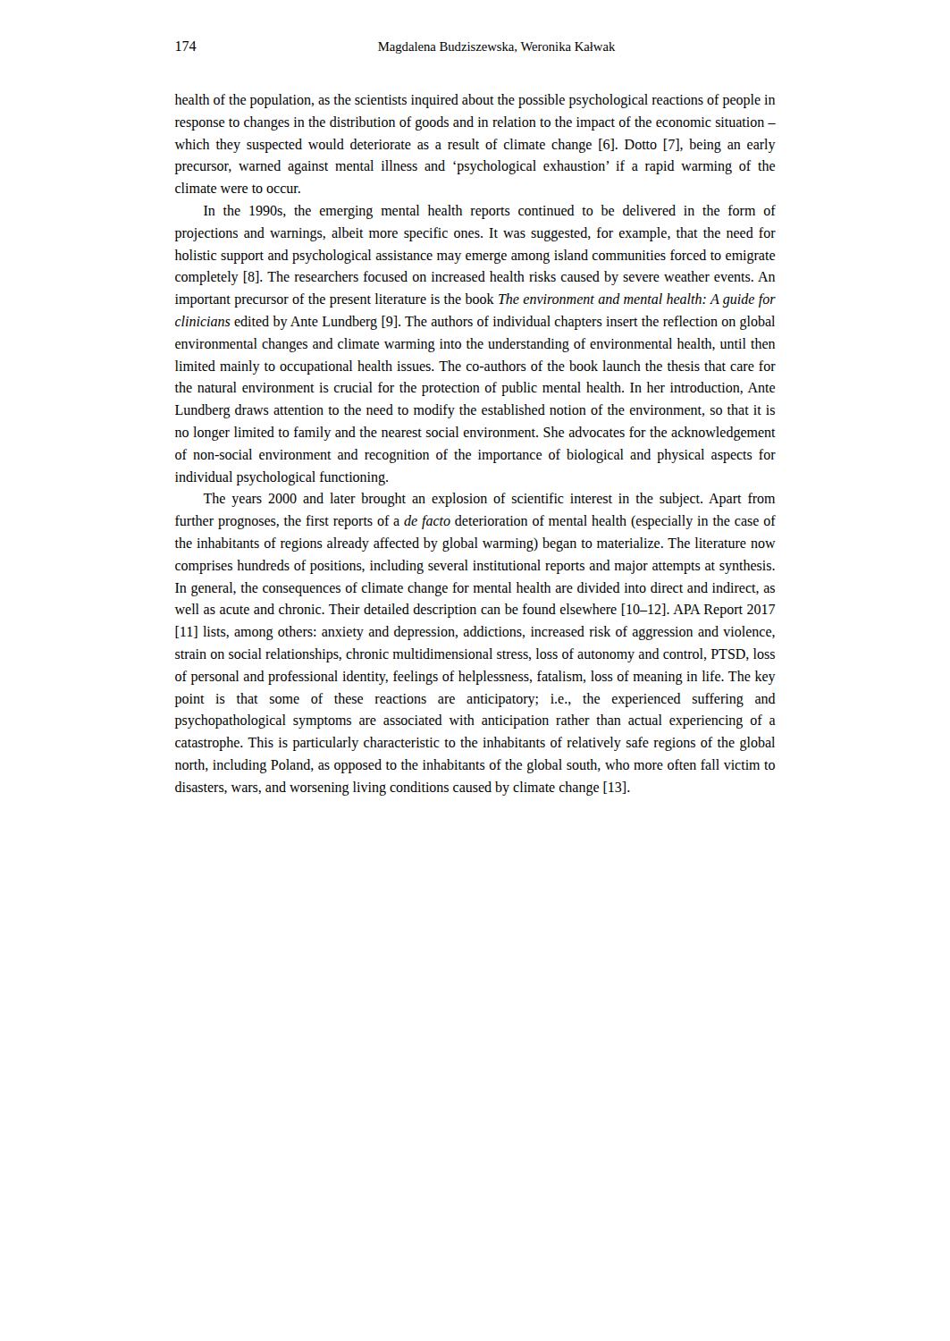174 Magdalena Budziszewska, Weronika Kałwak
health of the population, as the scientists inquired about the possible psychological reactions of people in response to changes in the distribution of goods and in relation to the impact of the economic situation – which they suspected would deteriorate as a result of climate change [6]. Dotto [7], being an early precursor, warned against mental illness and ‘psychological exhaustion’ if a rapid warming of the climate were to occur.
In the 1990s, the emerging mental health reports continued to be delivered in the form of projections and warnings, albeit more specific ones. It was suggested, for example, that the need for holistic support and psychological assistance may emerge among island communities forced to emigrate completely [8]. The researchers focused on increased health risks caused by severe weather events. An important precursor of the present literature is the book The environment and mental health: A guide for clinicians edited by Ante Lundberg [9]. The authors of individual chapters insert the reflection on global environmental changes and climate warming into the understanding of environmental health, until then limited mainly to occupational health issues. The co-authors of the book launch the thesis that care for the natural environment is crucial for the protection of public mental health. In her introduction, Ante Lundberg draws attention to the need to modify the established notion of the environment, so that it is no longer limited to family and the nearest social environment. She advocates for the acknowledgement of non-social environment and recognition of the importance of biological and physical aspects for individual psychological functioning.
The years 2000 and later brought an explosion of scientific interest in the subject. Apart from further prognoses, the first reports of a de facto deterioration of mental health (especially in the case of the inhabitants of regions already affected by global warming) began to materialize. The literature now comprises hundreds of positions, including several institutional reports and major attempts at synthesis. In general, the consequences of climate change for mental health are divided into direct and indirect, as well as acute and chronic. Their detailed description can be found elsewhere [10–12]. APA Report 2017 [11] lists, among others: anxiety and depression, addictions, increased risk of aggression and violence, strain on social relationships, chronic multidimensional stress, loss of autonomy and control, PTSD, loss of personal and professional identity, feelings of helplessness, fatalism, loss of meaning in life. The key point is that some of these reactions are anticipatory; i.e., the experienced suffering and psychopathological symptoms are associated with anticipation rather than actual experiencing of a catastrophe. This is particularly characteristic to the inhabitants of relatively safe regions of the global north, including Poland, as opposed to the inhabitants of the global south, who more often fall victim to disasters, wars, and worsening living conditions caused by climate change [13].